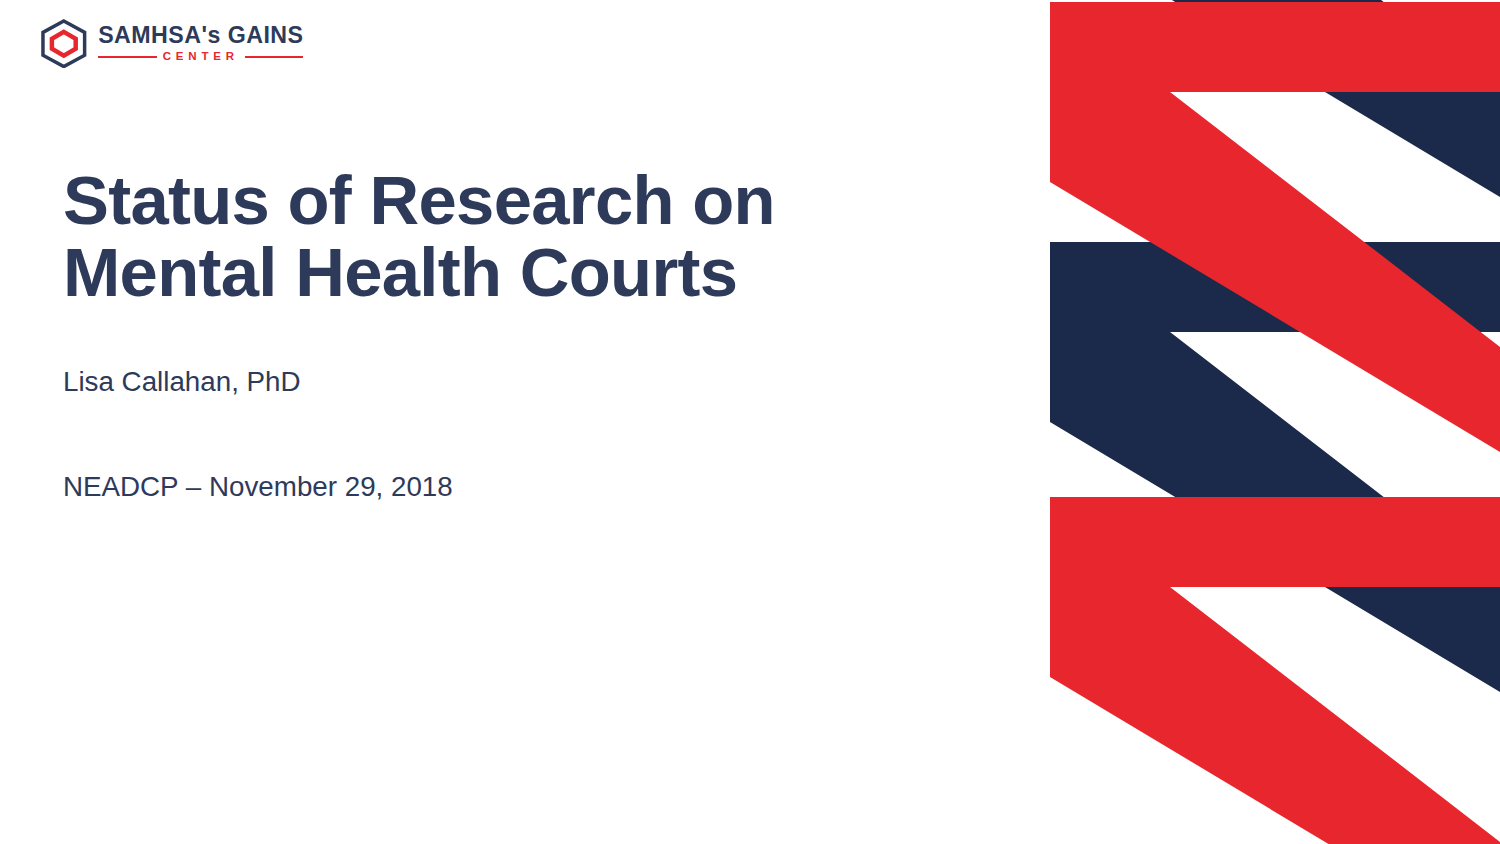SAMHSA's GAINS
CENTER
Status of Research on Mental Health Courts
Lisa Callahan, PhD
NEADCP – November 29, 2018